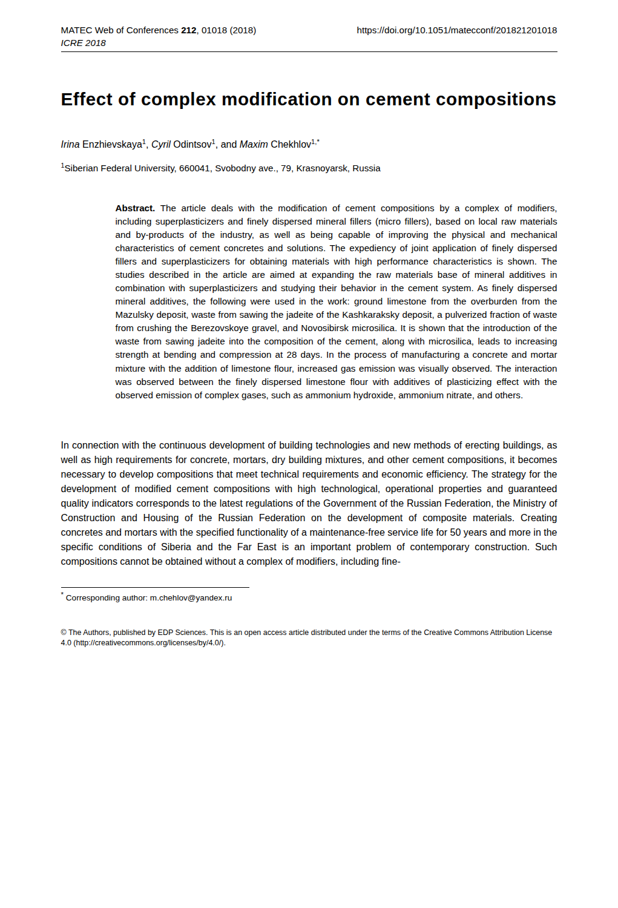MATEC Web of Conferences 212, 01018 (2018)
ICRE 2018
https://doi.org/10.1051/matecconf/201821201018
Effect of complex modification on cement compositions
Irina Enzhievskaya1, Cyril Odintsov1, and Maxim Chekhlov1,*
1Siberian Federal University, 660041, Svobodny ave., 79, Krasnoyarsk, Russia
Abstract. The article deals with the modification of cement compositions by a complex of modifiers, including superplasticizers and finely dispersed mineral fillers (micro fillers), based on local raw materials and by-products of the industry, as well as being capable of improving the physical and mechanical characteristics of cement concretes and solutions. The expediency of joint application of finely dispersed fillers and superplasticizers for obtaining materials with high performance characteristics is shown. The studies described in the article are aimed at expanding the raw materials base of mineral additives in combination with superplasticizers and studying their behavior in the cement system. As finely dispersed mineral additives, the following were used in the work: ground limestone from the overburden from the Mazulsky deposit, waste from sawing the jadeite of the Kashkaraksky deposit, a pulverized fraction of waste from crushing the Berezovskoye gravel, and Novosibirsk microsilica. It is shown that the introduction of the waste from sawing jadeite into the composition of the cement, along with microsilica, leads to increasing strength at bending and compression at 28 days. In the process of manufacturing a concrete and mortar mixture with the addition of limestone flour, increased gas emission was visually observed. The interaction was observed between the finely dispersed limestone flour with additives of plasticizing effect with the observed emission of complex gases, such as ammonium hydroxide, ammonium nitrate, and others.
In connection with the continuous development of building technologies and new methods of erecting buildings, as well as high requirements for concrete, mortars, dry building mixtures, and other cement compositions, it becomes necessary to develop compositions that meet technical requirements and economic efficiency. The strategy for the development of modified cement compositions with high technological, operational properties and guaranteed quality indicators corresponds to the latest regulations of the Government of the Russian Federation, the Ministry of Construction and Housing of the Russian Federation on the development of composite materials. Creating concretes and mortars with the specified functionality of a maintenance-free service life for 50 years and more in the specific conditions of Siberia and the Far East is an important problem of contemporary construction. Such compositions cannot be obtained without a complex of modifiers, including fine-
* Corresponding author: m.chehlov@yandex.ru
© The Authors, published by EDP Sciences. This is an open access article distributed under the terms of the Creative Commons Attribution License 4.0 (http://creativecommons.org/licenses/by/4.0/).